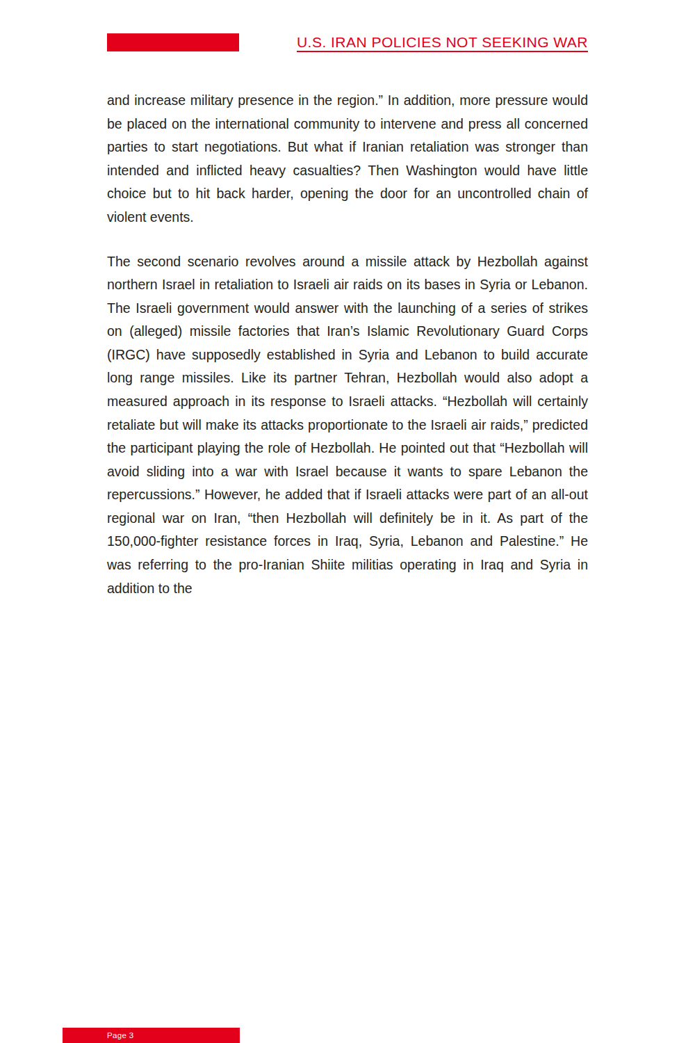U.S. IRAN POLICIES NOT SEEKING WAR
and increase military presence in the region.” In addition, more pressure would be placed on the international community to intervene and press all concerned parties to start negotiations. But what if Iranian retaliation was stronger than intended and inflicted heavy casualties? Then Washington would have little choice but to hit back harder, opening the door for an uncontrolled chain of violent events.
The second scenario revolves around a missile attack by Hezbollah against northern Israel in retaliation to Israeli air raids on its bases in Syria or Lebanon. The Israeli government would answer with the launching of a series of strikes on (alleged) missile factories that Iran’s Islamic Revolutionary Guard Corps (IRGC) have supposedly established in Syria and Lebanon to build accurate long range missiles. Like its partner Tehran, Hezbollah would also adopt a measured approach in its response to Israeli attacks. “Hezbollah will certainly retaliate but will make its attacks proportionate to the Israeli air raids,” predicted the participant playing the role of Hezbollah. He pointed out that “Hezbollah will avoid sliding into a war with Israel because it wants to spare Lebanon the repercussions.” However, he added that if Israeli attacks were part of an all-out regional war on Iran, “then Hezbollah will definitely be in it. As part of the 150,000-fighter resistance forces in Iraq, Syria, Lebanon and Palestine.” He was referring to the pro-Iranian Shiite militias operating in Iraq and Syria in addition to the
Page 3